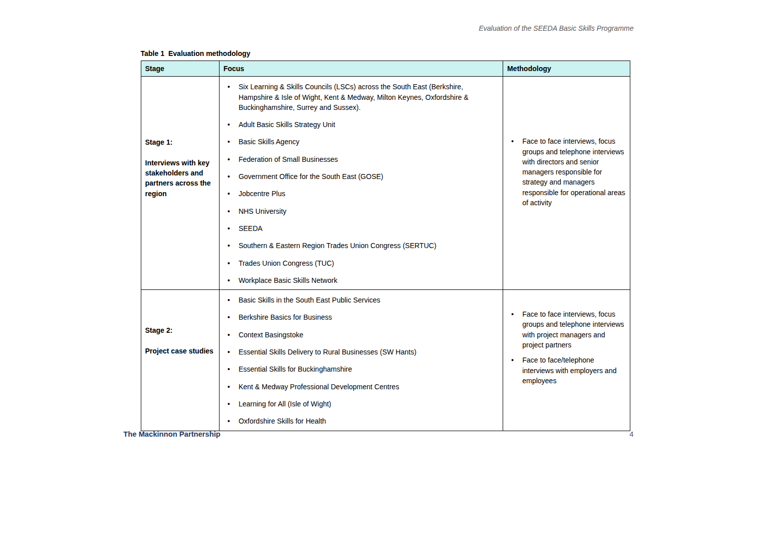Evaluation of the SEEDA Basic Skills Programme
Table 1 Evaluation methodology
| Stage | Focus | Methodology |
| --- | --- | --- |
| Stage 1: Interviews with key stakeholders and partners across the region | Six Learning & Skills Councils (LSCs) across the South East (Berkshire, Hampshire & Isle of Wight, Kent & Medway, Milton Keynes, Oxfordshire & Buckinghamshire, Surrey and Sussex). Adult Basic Skills Strategy Unit Basic Skills Agency Federation of Small Businesses Government Office for the South East (GOSE) Jobcentre Plus NHS University SEEDA Southern & Eastern Region Trades Union Congress (SERTUC) Trades Union Congress (TUC) Workplace Basic Skills Network | Face to face interviews, focus groups and telephone interviews with directors and senior managers responsible for strategy and managers responsible for operational areas of activity |
| Stage 2: Project case studies | Basic Skills in the South East Public Services Berkshire Basics for Business Context Basingstoke Essential Skills Delivery to Rural Businesses (SW Hants) Essential Skills for Buckinghamshire Kent & Medway Professional Development Centres Learning for All (Isle of Wight) Oxfordshire Skills for Health | Face to face interviews, focus groups and telephone interviews with project managers and project partners Face to face/telephone interviews with employers and employees |
The Mackinnon Partnership
4